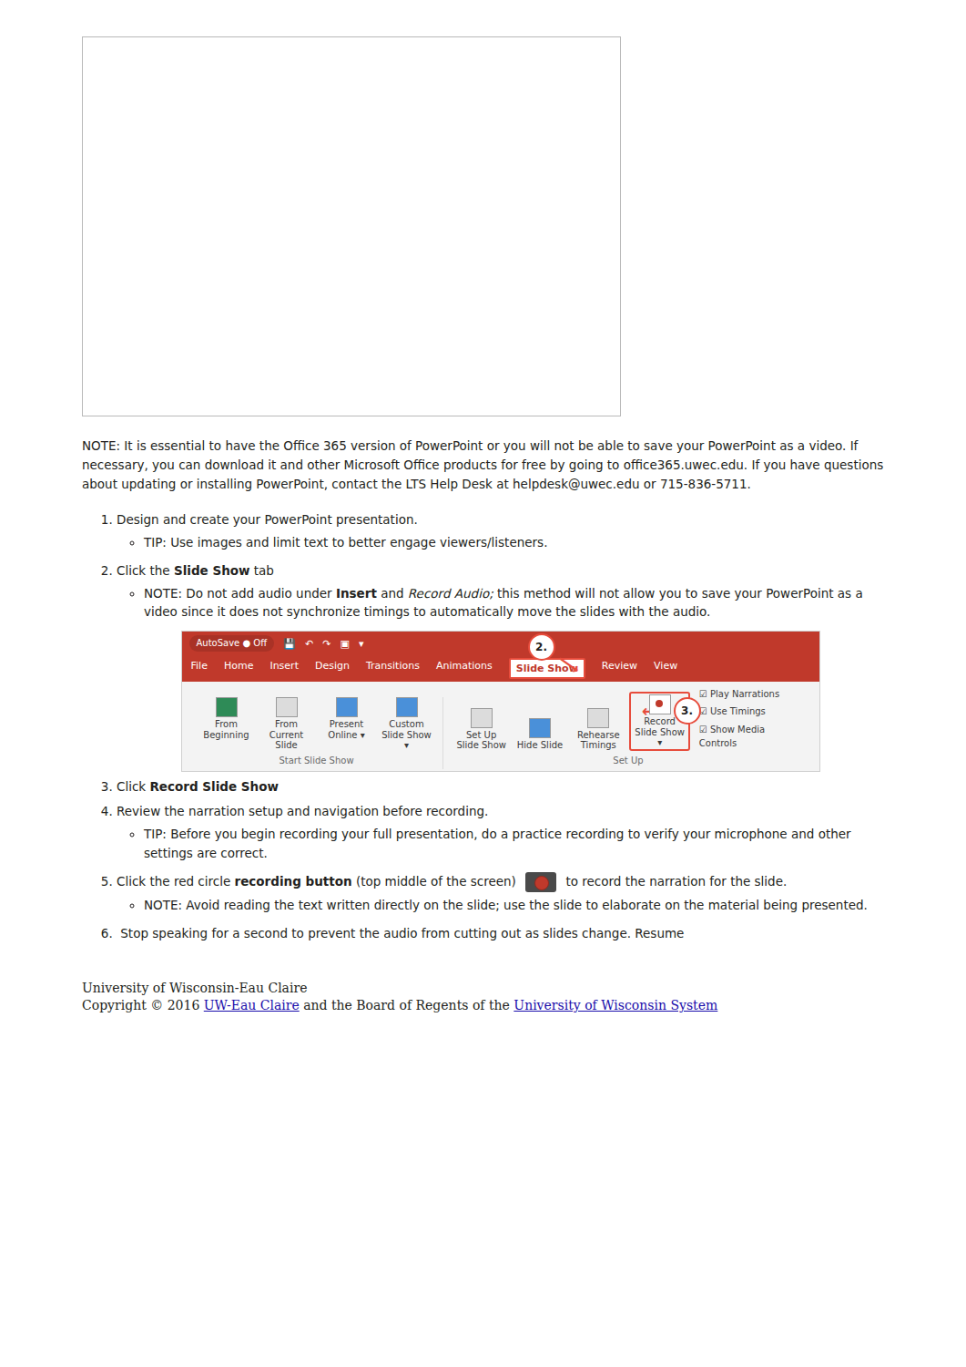NOTE: It is essential to have the Office 365 version of PowerPoint or you will not be able to save your PowerPoint as a video. If necessary, you can download it and other Microsoft Office products for free by going to office365.uwec.edu. If you have questions about updating or installing PowerPoint, contact the LTS Help Desk at helpdesk@uwec.edu or 715-836-5711.
Design and create your PowerPoint presentation.
TIP: Use images and limit text to better engage viewers/listeners.
Click the Slide Show tab
NOTE: Do not add audio under Insert and Record Audio; this method will not allow you to save your PowerPoint as a video since it does not synchronize timings to automatically move the slides with the audio.
2.
⟶
3.
⟶
AutoSave ● Off 💾 ↶ ↷ ▣ ▾
File Home Insert Design Transitions Animations Slide Show Review View
From Beginning
From Current Slide
Present Online ▾
Custom Slide Show ▾
Start Slide Show
Set Up Slide Show
Hide Slide
Rehearse Timings
Record Slide Show ▾
☑ Play Narrations ☑ Use Timings ☑ Show Media Controls
Set Up
Click Record Slide Show
Review the narration setup and navigation before recording.
TIP: Before you begin recording your full presentation, do a practice recording to verify your microphone and other settings are correct.
Click the red circle recording button (top middle of the screen) to record the narration for the slide.
NOTE: Avoid reading the text written directly on the slide; use the slide to elaborate on the material being presented.
Stop speaking for a second to prevent the audio from cutting out as slides change. Resume
University of Wisconsin-Eau Claire
Copyright © 2016 UW-Eau Claire and the Board of Regents of the University of Wisconsin System